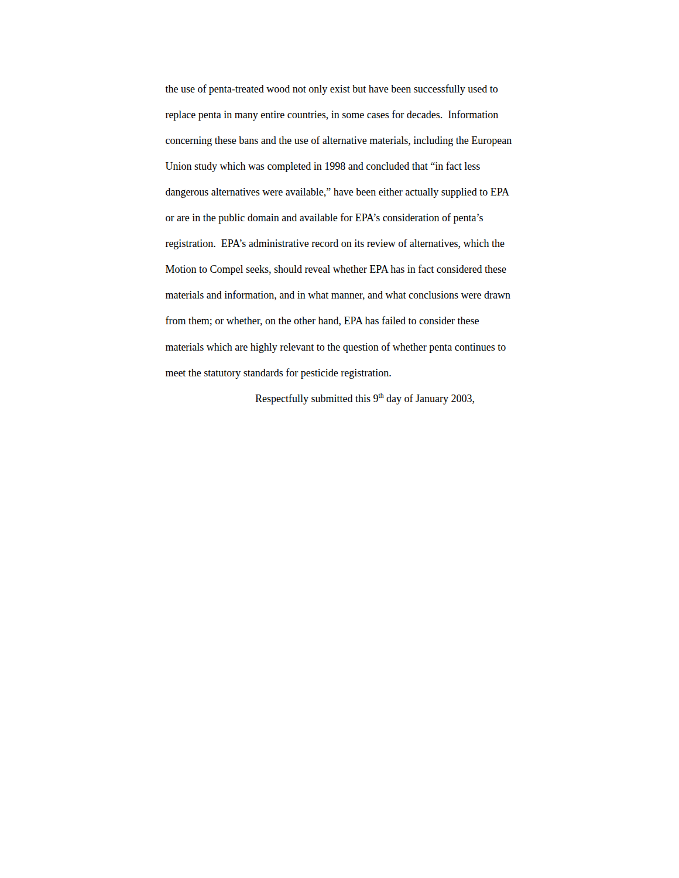the use of penta-treated wood not only exist but have been successfully used to replace penta in many entire countries, in some cases for decades. Information concerning these bans and the use of alternative materials, including the European Union study which was completed in 1998 and concluded that “in fact less dangerous alternatives were available,” have been either actually supplied to EPA or are in the public domain and available for EPA’s consideration of penta’s registration. EPA’s administrative record on its review of alternatives, which the Motion to Compel seeks, should reveal whether EPA has in fact considered these materials and information, and in what manner, and what conclusions were drawn from them; or whether, on the other hand, EPA has failed to consider these materials which are highly relevant to the question of whether penta continues to meet the statutory standards for pesticide registration.
Respectfully submitted this 9th day of January 2003,